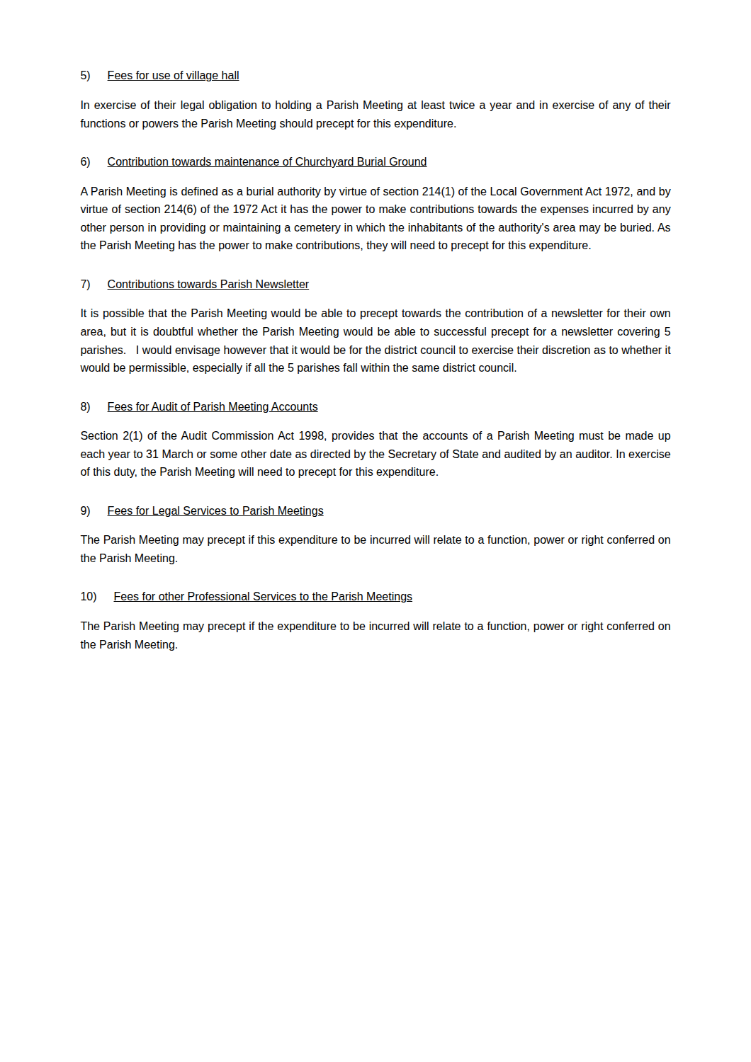5) Fees for use of village hall
In exercise of their legal obligation to holding a Parish Meeting at least twice a year and in exercise of any of their functions or powers the Parish Meeting should precept for this expenditure.
6) Contribution towards maintenance of Churchyard Burial Ground
A Parish Meeting is defined as a burial authority by virtue of section 214(1) of the Local Government Act 1972, and by virtue of section 214(6) of the 1972 Act it has the power to make contributions towards the expenses incurred by any other person in providing or maintaining a cemetery in which the inhabitants of the authority's area may be buried. As the Parish Meeting has the power to make contributions, they will need to precept for this expenditure.
7) Contributions towards Parish Newsletter
It is possible that the Parish Meeting would be able to precept towards the contribution of a newsletter for their own area, but it is doubtful whether the Parish Meeting would be able to successful precept for a newsletter covering 5 parishes. I would envisage however that it would be for the district council to exercise their discretion as to whether it would be permissible, especially if all the 5 parishes fall within the same district council.
8) Fees for Audit of Parish Meeting Accounts
Section 2(1) of the Audit Commission Act 1998, provides that the accounts of a Parish Meeting must be made up each year to 31 March or some other date as directed by the Secretary of State and audited by an auditor. In exercise of this duty, the Parish Meeting will need to precept for this expenditure.
9) Fees for Legal Services to Parish Meetings
The Parish Meeting may precept if this expenditure to be incurred will relate to a function, power or right conferred on the Parish Meeting.
10) Fees for other Professional Services to the Parish Meetings
The Parish Meeting may precept if the expenditure to be incurred will relate to a function, power or right conferred on the Parish Meeting.